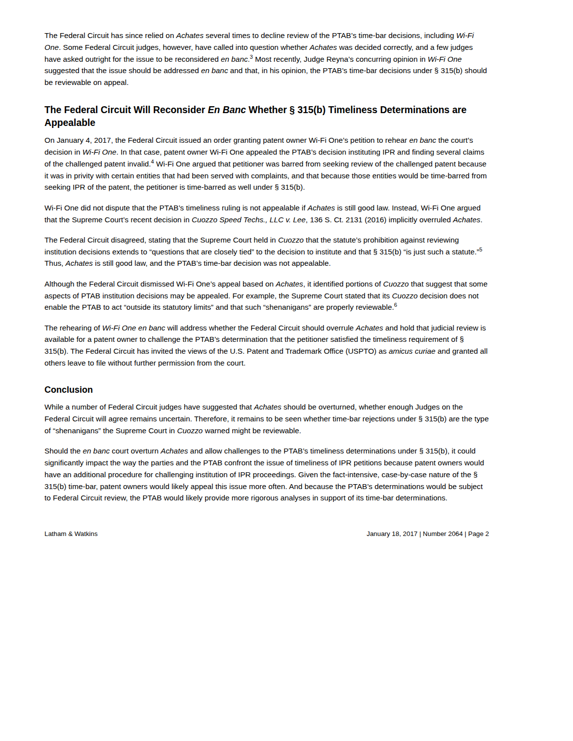The Federal Circuit has since relied on Achates several times to decline review of the PTAB’s time-bar decisions, including Wi-Fi One. Some Federal Circuit judges, however, have called into question whether Achates was decided correctly, and a few judges have asked outright for the issue to be reconsidered en banc.3 Most recently, Judge Reyna’s concurring opinion in Wi-Fi One suggested that the issue should be addressed en banc and that, in his opinion, the PTAB’s time-bar decisions under § 315(b) should be reviewable on appeal.
The Federal Circuit Will Reconsider En Banc Whether § 315(b) Timeliness Determinations are Appealable
On January 4, 2017, the Federal Circuit issued an order granting patent owner Wi-Fi One’s petition to rehear en banc the court’s decision in Wi-Fi One. In that case, patent owner Wi-Fi One appealed the PTAB’s decision instituting IPR and finding several claims of the challenged patent invalid.4 Wi-Fi One argued that petitioner was barred from seeking review of the challenged patent because it was in privity with certain entities that had been served with complaints, and that because those entities would be time-barred from seeking IPR of the patent, the petitioner is time-barred as well under § 315(b).
Wi-Fi One did not dispute that the PTAB’s timeliness ruling is not appealable if Achates is still good law. Instead, Wi-Fi One argued that the Supreme Court’s recent decision in Cuozzo Speed Techs., LLC v. Lee, 136 S. Ct. 2131 (2016) implicitly overruled Achates.
The Federal Circuit disagreed, stating that the Supreme Court held in Cuozzo that the statute’s prohibition against reviewing institution decisions extends to “questions that are closely tied” to the decision to institute and that § 315(b) “is just such a statute.”5 Thus, Achates is still good law, and the PTAB’s time-bar decision was not appealable.
Although the Federal Circuit dismissed Wi-Fi One’s appeal based on Achates, it identified portions of Cuozzo that suggest that some aspects of PTAB institution decisions may be appealed. For example, the Supreme Court stated that its Cuozzo decision does not enable the PTAB to act “outside its statutory limits” and that such “shenanigans” are properly reviewable.6
The rehearing of Wi-Fi One en banc will address whether the Federal Circuit should overrule Achates and hold that judicial review is available for a patent owner to challenge the PTAB’s determination that the petitioner satisfied the timeliness requirement of § 315(b). The Federal Circuit has invited the views of the U.S. Patent and Trademark Office (USPTO) as amicus curiae and granted all others leave to file without further permission from the court.
Conclusion
While a number of Federal Circuit judges have suggested that Achates should be overturned, whether enough Judges on the Federal Circuit will agree remains uncertain. Therefore, it remains to be seen whether time-bar rejections under § 315(b) are the type of “shenanigans” the Supreme Court in Cuozzo warned might be reviewable.
Should the en banc court overturn Achates and allow challenges to the PTAB’s timeliness determinations under § 315(b), it could significantly impact the way the parties and the PTAB confront the issue of timeliness of IPR petitions because patent owners would have an additional procedure for challenging institution of IPR proceedings. Given the fact-intensive, case-by-case nature of the § 315(b) time-bar, patent owners would likely appeal this issue more often. And because the PTAB’s determinations would be subject to Federal Circuit review, the PTAB would likely provide more rigorous analyses in support of its time-bar determinations.
Latham & Watkins
January 18, 2017 | Number 2064 | Page 2